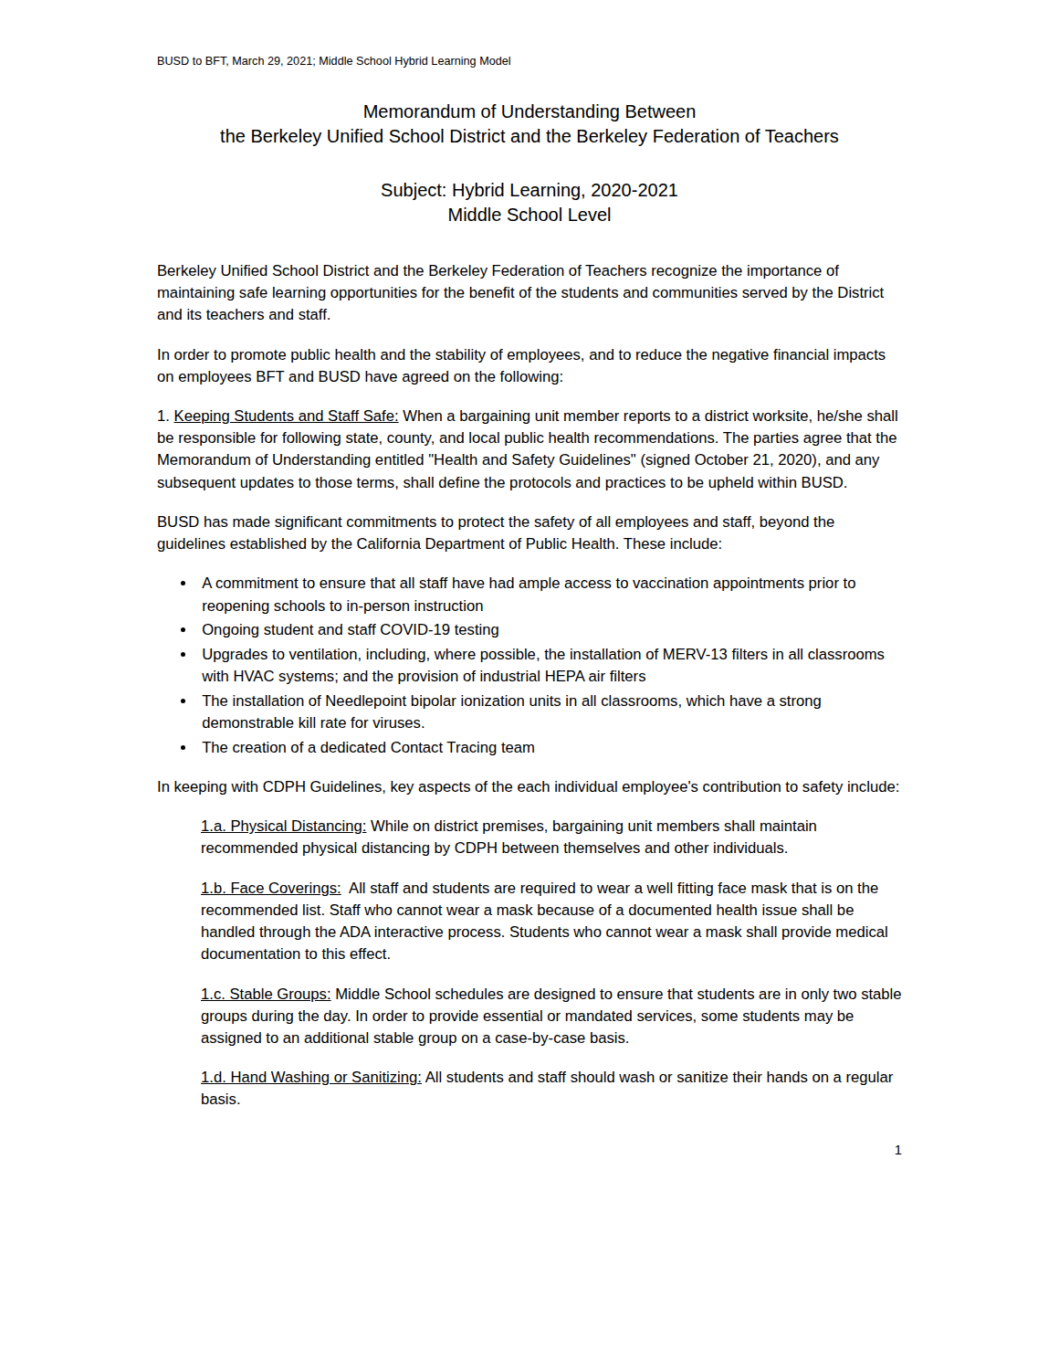BUSD to BFT, March 29, 2021; Middle School Hybrid Learning Model
Memorandum of Understanding Between
the Berkeley Unified School District and the Berkeley Federation of Teachers
Subject: Hybrid Learning, 2020-2021
Middle School Level
Berkeley Unified School District and the Berkeley Federation of Teachers recognize the importance of maintaining safe learning opportunities for the benefit of the students and communities served by the District and its teachers and staff.
In order to promote public health and the stability of employees, and to reduce the negative financial impacts on employees BFT and BUSD have agreed on the following:
1. Keeping Students and Staff Safe: When a bargaining unit member reports to a district worksite, he/she shall be responsible for following state, county, and local public health recommendations. The parties agree that the Memorandum of Understanding entitled "Health and Safety Guidelines" (signed October 21, 2020), and any subsequent updates to those terms, shall define the protocols and practices to be upheld within BUSD.
BUSD has made significant commitments to protect the safety of all employees and staff, beyond the guidelines established by the California Department of Public Health. These include:
A commitment to ensure that all staff have had ample access to vaccination appointments prior to reopening schools to in-person instruction
Ongoing student and staff COVID-19 testing
Upgrades to ventilation, including, where possible, the installation of MERV-13 filters in all classrooms with HVAC systems; and the provision of industrial HEPA air filters
The installation of Needlepoint bipolar ionization units in all classrooms, which have a strong demonstrable kill rate for viruses.
The creation of a dedicated Contact Tracing team
In keeping with CDPH Guidelines, key aspects of the each individual employee's contribution to safety include:
1.a. Physical Distancing: While on district premises, bargaining unit members shall maintain recommended physical distancing by CDPH between themselves and other individuals.
1.b. Face Coverings: All staff and students are required to wear a well fitting face mask that is on the recommended list. Staff who cannot wear a mask because of a documented health issue shall be handled through the ADA interactive process. Students who cannot wear a mask shall provide medical documentation to this effect.
1.c. Stable Groups: Middle School schedules are designed to ensure that students are in only two stable groups during the day. In order to provide essential or mandated services, some students may be assigned to an additional stable group on a case-by-case basis.
1.d. Hand Washing or Sanitizing: All students and staff should wash or sanitize their hands on a regular basis.
1